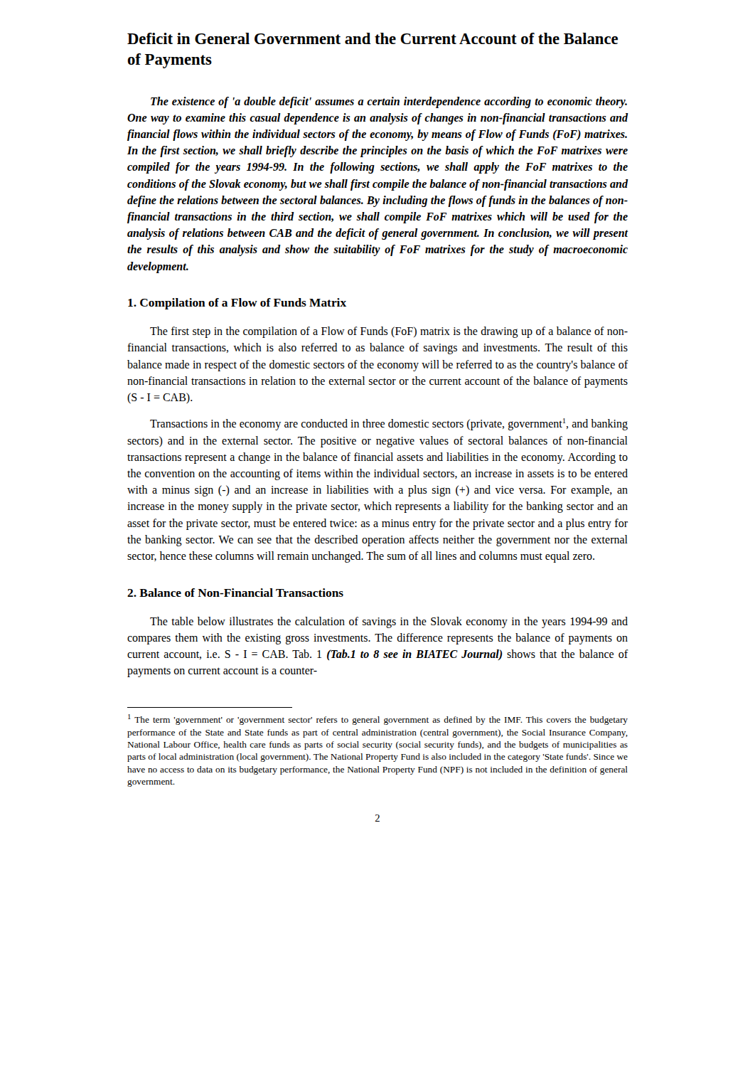Deficit in General Government and the Current Account of the Balance of Payments
The existence of 'a double deficit' assumes a certain interdependence according to economic theory. One way to examine this casual dependence is an analysis of changes in non-financial transactions and financial flows within the individual sectors of the economy, by means of Flow of Funds (FoF) matrixes. In the first section, we shall briefly describe the principles on the basis of which the FoF matrixes were compiled for the years 1994-99. In the following sections, we shall apply the FoF matrixes to the conditions of the Slovak economy, but we shall first compile the balance of non-financial transactions and define the relations between the sectoral balances. By including the flows of funds in the balances of non-financial transactions in the third section, we shall compile FoF matrixes which will be used for the analysis of relations between CAB and the deficit of general government. In conclusion, we will present the results of this analysis and show the suitability of FoF matrixes for the study of macroeconomic development.
1. Compilation of a Flow of Funds Matrix
The first step in the compilation of a Flow of Funds (FoF) matrix is the drawing up of a balance of non-financial transactions, which is also referred to as balance of savings and investments. The result of this balance made in respect of the domestic sectors of the economy will be referred to as the country's balance of non-financial transactions in relation to the external sector or the current account of the balance of payments (S - I = CAB).
Transactions in the economy are conducted in three domestic sectors (private, government1, and banking sectors) and in the external sector. The positive or negative values of sectoral balances of non-financial transactions represent a change in the balance of financial assets and liabilities in the economy. According to the convention on the accounting of items within the individual sectors, an increase in assets is to be entered with a minus sign (-) and an increase in liabilities with a plus sign (+) and vice versa. For example, an increase in the money supply in the private sector, which represents a liability for the banking sector and an asset for the private sector, must be entered twice: as a minus entry for the private sector and a plus entry for the banking sector. We can see that the described operation affects neither the government nor the external sector, hence these columns will remain unchanged. The sum of all lines and columns must equal zero.
2. Balance of Non-Financial Transactions
The table below illustrates the calculation of savings in the Slovak economy in the years 1994-99 and compares them with the existing gross investments. The difference represents the balance of payments on current account, i.e. S - I = CAB. Tab. 1 (Tab.1 to 8 see in BIATEC Journal) shows that the balance of payments on current account is a counter-
1 The term 'government' or 'government sector' refers to general government as defined by the IMF. This covers the budgetary performance of the State and State funds as part of central administration (central government), the Social Insurance Company, National Labour Office, health care funds as parts of social security (social security funds), and the budgets of municipalities as parts of local administration (local government). The National Property Fund is also included in the category 'State funds'. Since we have no access to data on its budgetary performance, the National Property Fund (NPF) is not included in the definition of general government.
2